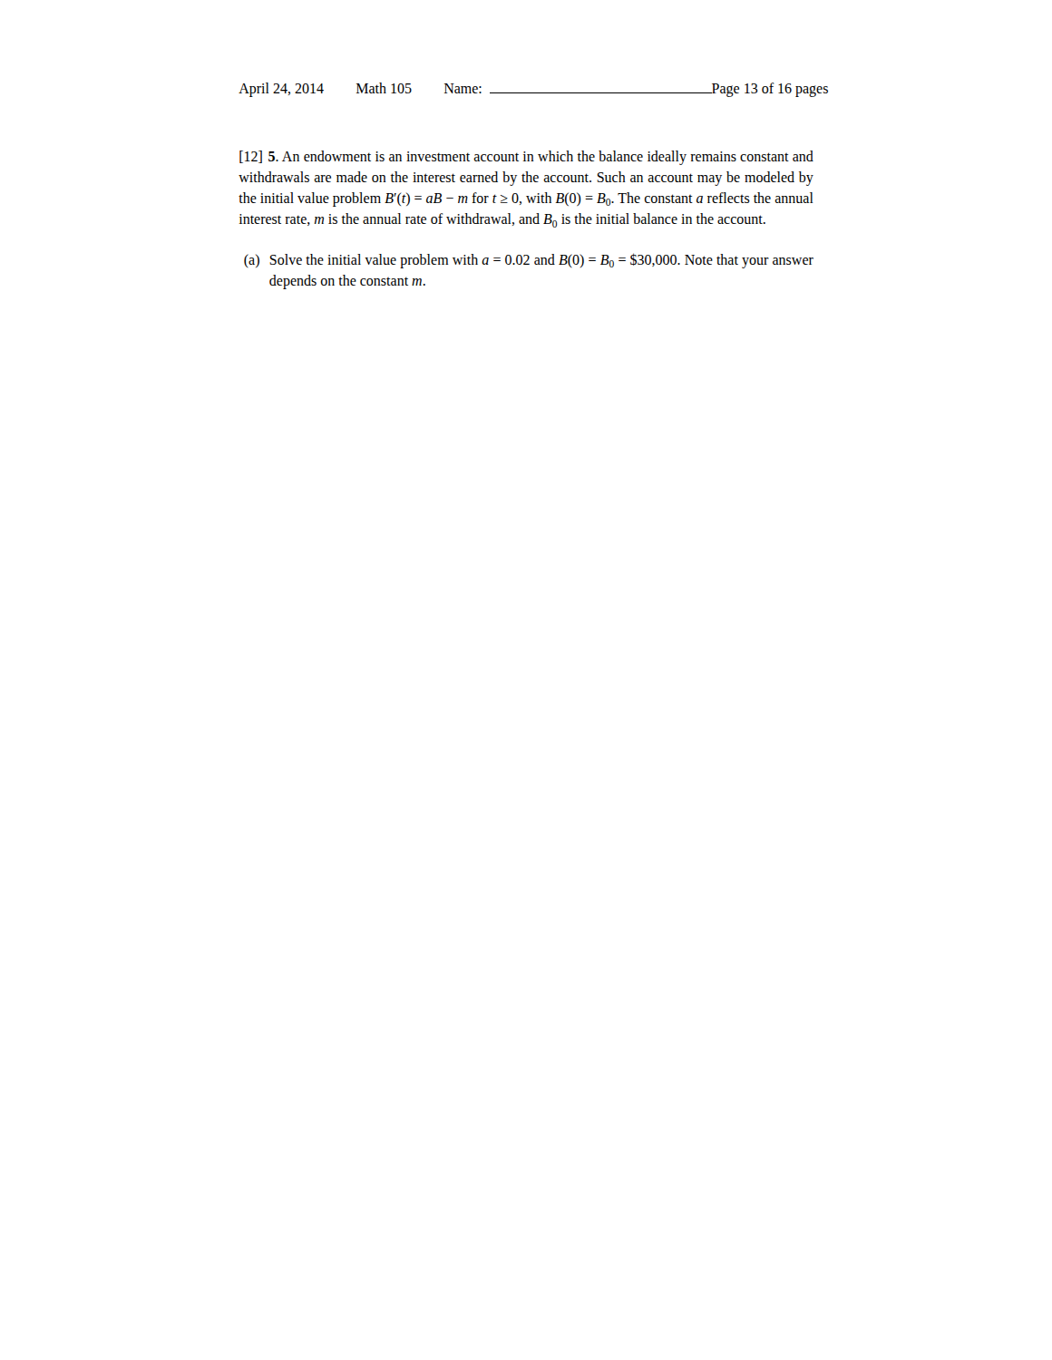April 24, 2014 Math 105 Name:
Page 13 of 16 pages
[12] 5. An endowment is an investment account in which the balance ideally remains constant and withdrawals are made on the interest earned by the account. Such an account may be modeled by the initial value problem B′(t) = aB − m for t ≥ 0, with B(0) = B0. The constant a reflects the annual interest rate, m is the annual rate of withdrawal, and B0 is the initial balance in the account.
(a) Solve the initial value problem with a = 0.02 and B(0) = B0 = $30,000. Note that your answer depends on the constant m.